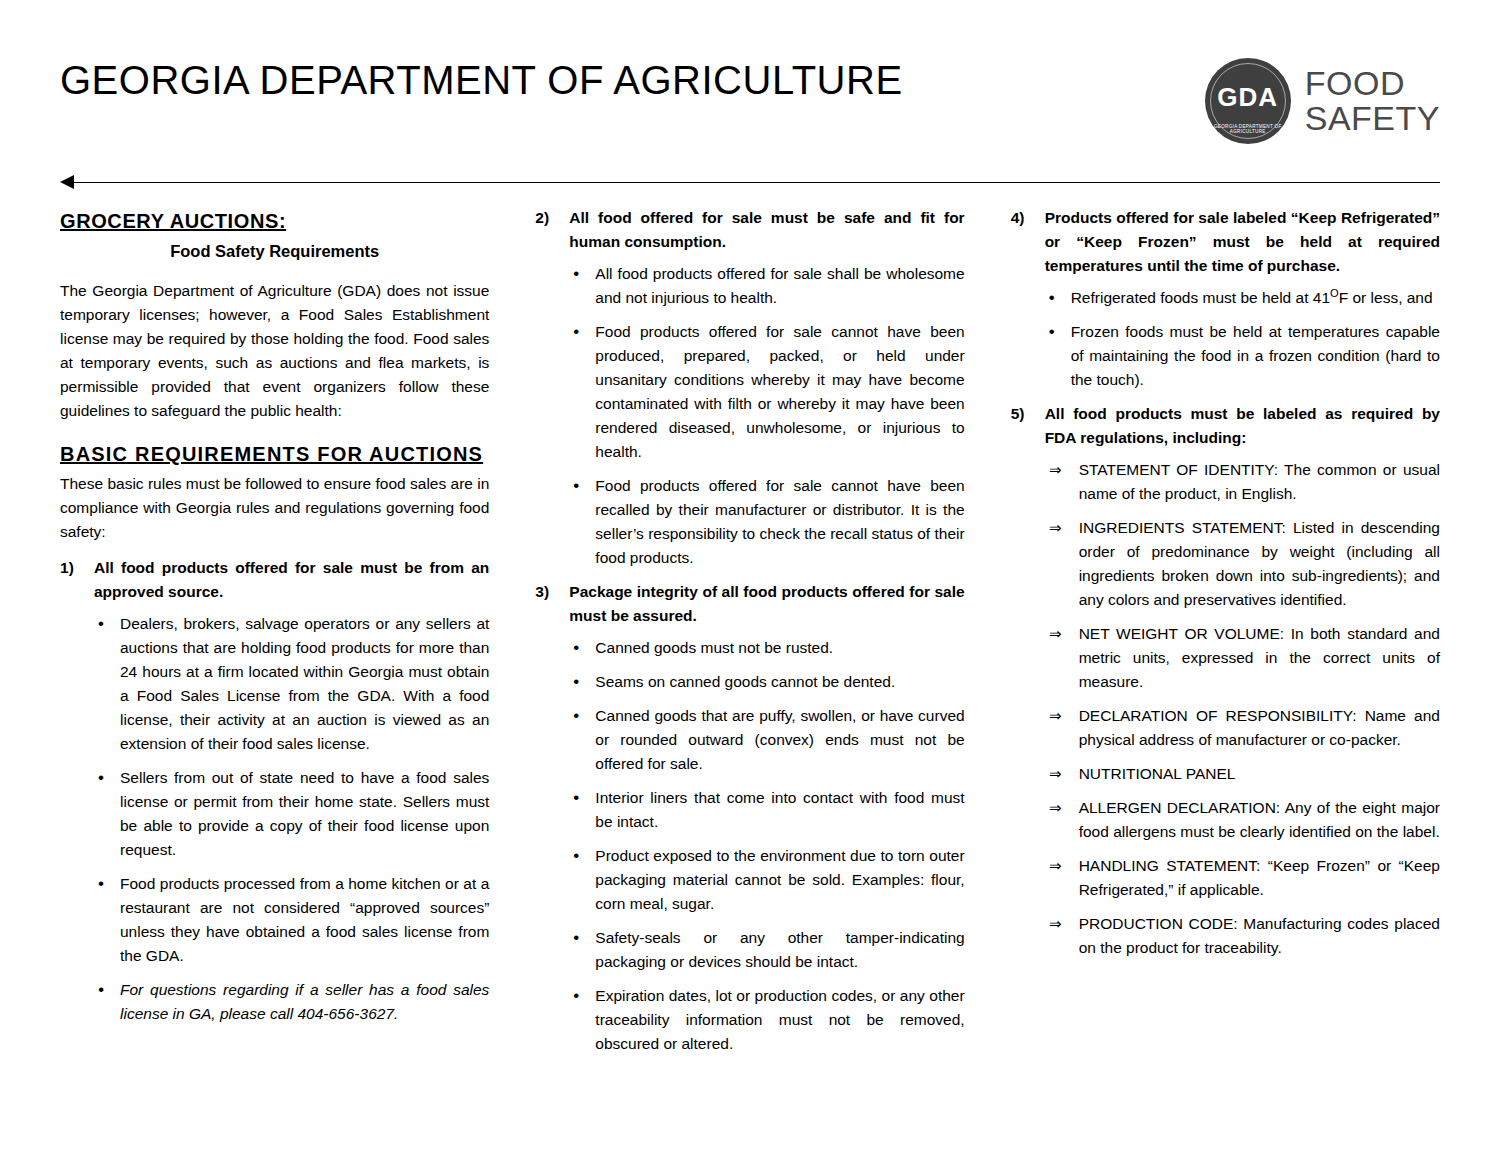GEORGIA DEPARTMENT OF AGRICULTURE
GDA Georgia Department of Agriculture
FOOD
SAFETY
GROCERY AUCTIONS:
Food Safety Requirements
The Georgia Department of Agriculture (GDA) does not issue temporary licenses; however, a Food Sales Establishment license may be required by those holding the food. Food sales at temporary events, such as auctions and flea markets, is permissible provided that event organizers follow these guidelines to safeguard the public health:
BASIC REQUIREMENTS FOR AUCTIONS
These basic rules must be followed to ensure food sales are in compliance with Georgia rules and regulations governing food safety:
All food products offered for sale must be from an approved source.
Dealers, brokers, salvage operators or any sellers at auctions that are holding food products for more than 24 hours at a firm located within Georgia must obtain a Food Sales License from the GDA. With a food license, their activity at an auction is viewed as an extension of their food sales license.
Sellers from out of state need to have a food sales license or permit from their home state. Sellers must be able to provide a copy of their food license upon request.
Food products processed from a home kitchen or at a restaurant are not considered “approved sources” unless they have obtained a food sales license from the GDA.
For questions regarding if a seller has a food sales license in GA, please call 404-656-3627.
All food offered for sale must be safe and fit for human consumption.
All food products offered for sale shall be wholesome and not injurious to health.
Food products offered for sale cannot have been produced, prepared, packed, or held under unsanitary conditions whereby it may have become contaminated with filth or whereby it may have been rendered diseased, unwholesome, or injurious to health.
Food products offered for sale cannot have been recalled by their manufacturer or distributor. It is the seller’s responsibility to check the recall status of their food products.
Package integrity of all food products offered for sale must be assured.
Canned goods must not be rusted.
Seams on canned goods cannot be dented.
Canned goods that are puffy, swollen, or have curved or rounded outward (convex) ends must not be offered for sale.
Interior liners that come into contact with food must be intact.
Product exposed to the environment due to torn outer packaging material cannot be sold. Examples: flour, corn meal, sugar.
Safety-seals or any other tamper-indicating packaging or devices should be intact.
Expiration dates, lot or production codes, or any other traceability information must not be removed, obscured or altered.
Products offered for sale labeled “Keep Refrigerated” or “Keep Frozen” must be held at required temperatures until the time of purchase.
Refrigerated foods must be held at 41OF or less, and
Frozen foods must be held at temperatures capable of maintaining the food in a frozen condition (hard to the touch).
All food products must be labeled as required by FDA regulations, including:
STATEMENT OF IDENTITY: The common or usual name of the product, in English.
INGREDIENTS STATEMENT: Listed in descending order of predominance by weight (including all ingredients broken down into sub-ingredients); and any colors and preservatives identified.
NET WEIGHT OR VOLUME: In both standard and metric units, expressed in the correct units of measure.
DECLARATION OF RESPONSIBILITY: Name and physical address of manufacturer or co-packer.
NUTRITIONAL PANEL
ALLERGEN DECLARATION: Any of the eight major food allergens must be clearly identified on the label.
HANDLING STATEMENT: “Keep Frozen” or “Keep Refrigerated,” if applicable.
PRODUCTION CODE: Manufacturing codes placed on the product for traceability.